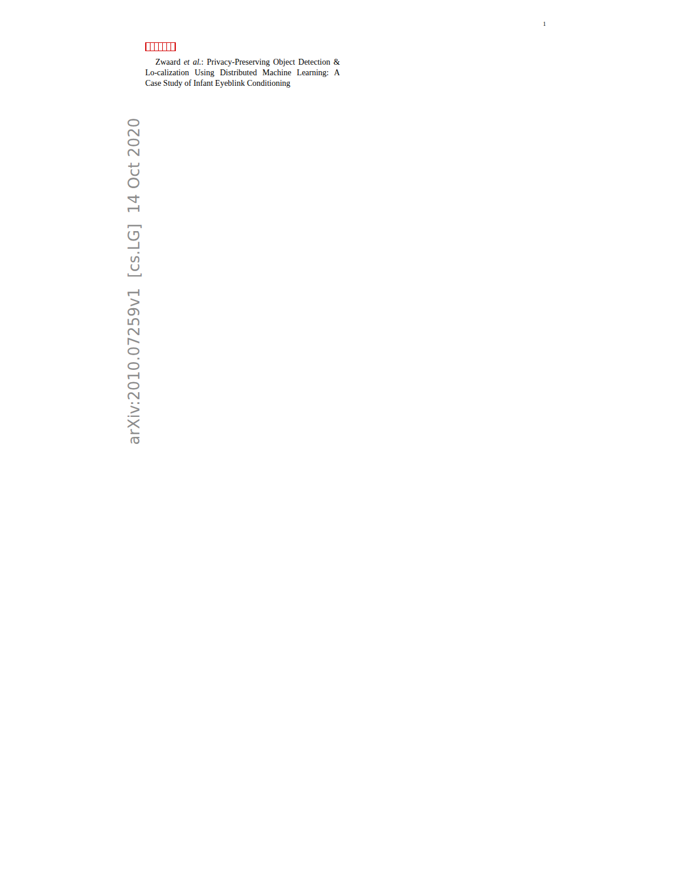1
arXiv:2010.07259v1 [cs.LG] 14 Oct 2020
Zwaard et al.: Privacy-Preserving Object Detection & Lo‑calization Using Distributed Machine Learning: A Case Study of Infant Eyeblink Conditioning